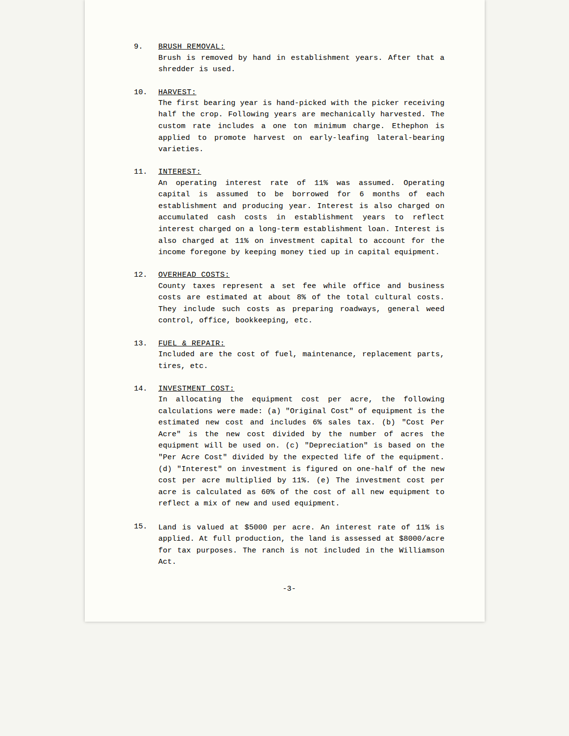9. BRUSH REMOVAL:
Brush is removed by hand in establishment years. After that a shredder is used.
10. HARVEST:
The first bearing year is hand-picked with the picker receiving half the crop. Following years are mechanically harvested. The custom rate includes a one ton minimum charge. Ethephon is applied to promote harvest on early-leafing lateral-bearing varieties.
11. INTEREST:
An operating interest rate of 11% was assumed. Operating capital is assumed to be borrowed for 6 months of each establishment and producing year. Interest is also charged on accumulated cash costs in establishment years to reflect interest charged on a long-term establishment loan. Interest is also charged at 11% on investment capital to account for the income foregone by keeping money tied up in capital equipment.
12. OVERHEAD COSTS:
County taxes represent a set fee while office and business costs are estimated at about 8% of the total cultural costs. They include such costs as preparing roadways, general weed control, office, bookkeeping, etc.
13. FUEL & REPAIR:
Included are the cost of fuel, maintenance, replacement parts, tires, etc.
14. INVESTMENT COST:
In allocating the equipment cost per acre, the following calculations were made: (a) "Original Cost" of equipment is the estimated new cost and includes 6% sales tax. (b) "Cost Per Acre" is the new cost divided by the number of acres the equipment will be used on. (c) "Depreciation" is based on the "Per Acre Cost" divided by the expected life of the equipment. (d) "Interest" on investment is figured on one-half of the new cost per acre multiplied by 11%. (e) The investment cost per acre is calculated as 60% of the cost of all new equipment to reflect a mix of new and used equipment.
15.
Land is valued at $5000 per acre. An interest rate of 11% is applied. At full production, the land is assessed at $8000/acre for tax purposes. The ranch is not included in the Williamson Act.
-3-